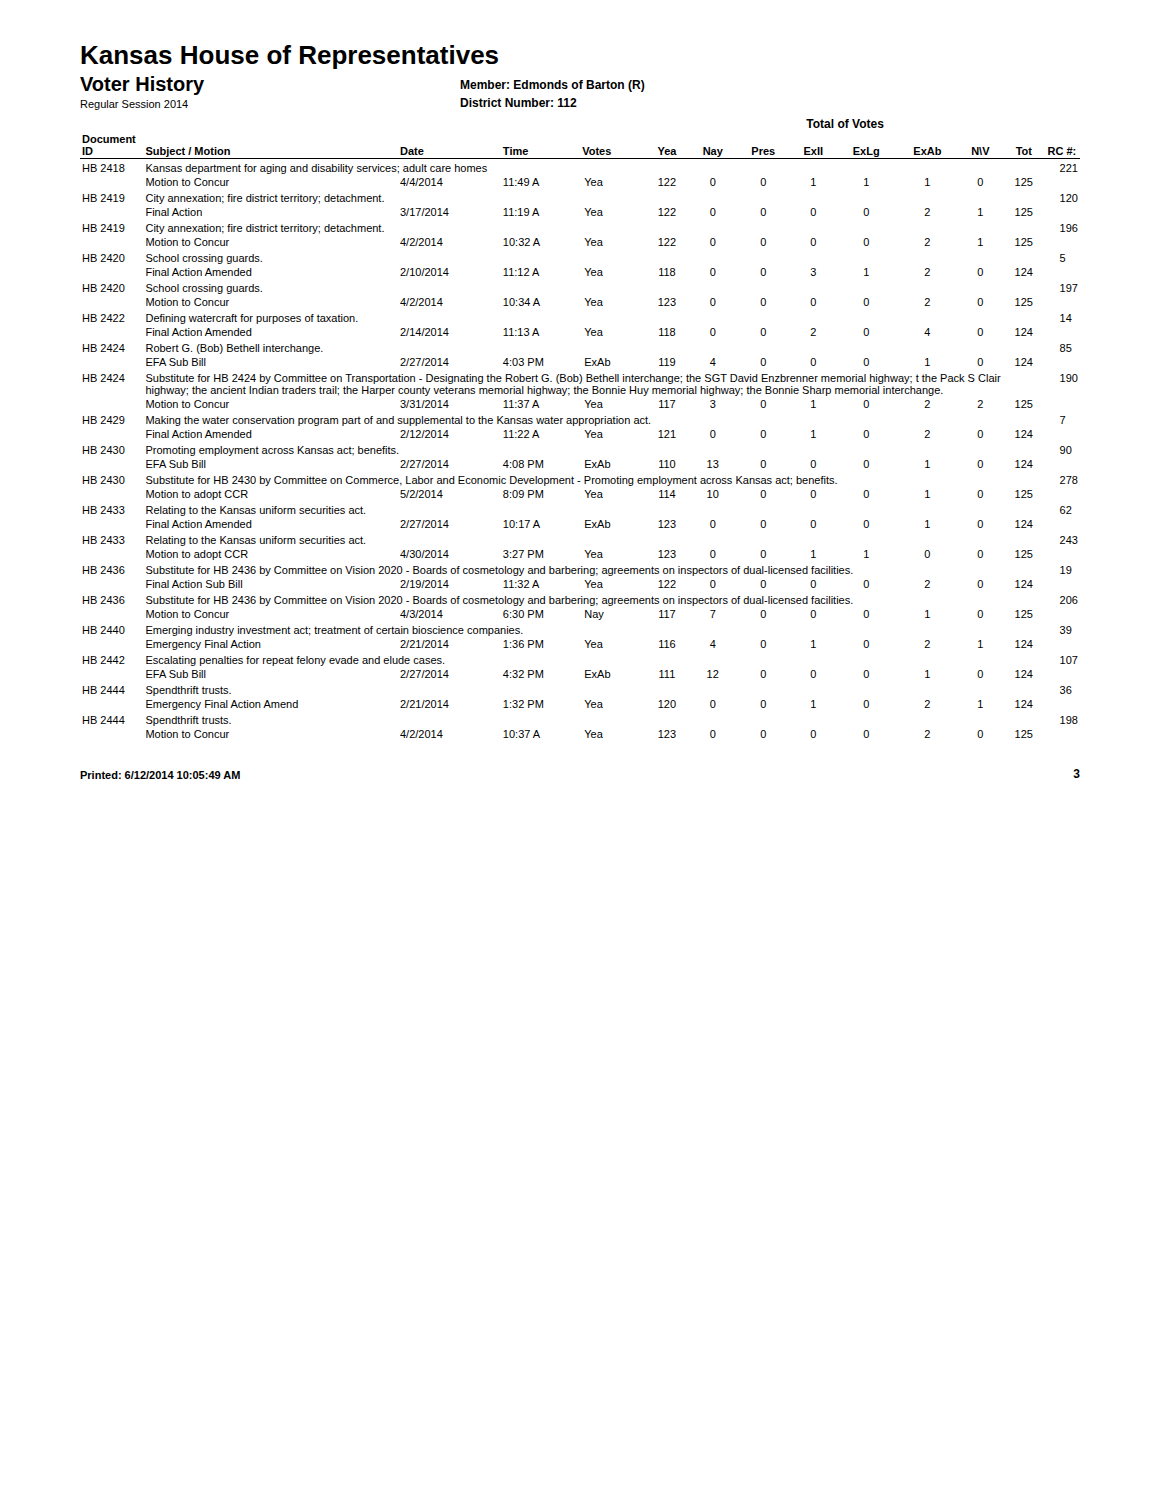Kansas House of Representatives
Voter History
Regular Session 2014
Member: Edmonds of Barton (R)
District Number: 112
| | Total of Votes | |
| --- | --- | --- |
| Document ID | Subject / Motion | Date | Time | Votes | Yea | Nay | Pres | ExII | ExLg | ExAb | N\V | Tot | RC #: |
| HB 2418 | Kansas department for aging and disability services; adult care homes | 221 |
| | Motion to Concur | 4/4/2014 | 11:49 A | Yea | 122 | 0 | 0 | 1 | 1 | 1 | 0 | 125 | |
| HB 2419 | City annexation; fire district territory; detachment. | 120 |
| | Final Action | 3/17/2014 | 11:19 A | Yea | 122 | 0 | 0 | 0 | 0 | 2 | 1 | 125 | |
| HB 2419 | City annexation; fire district territory; detachment. | 196 |
| | Motion to Concur | 4/2/2014 | 10:32 A | Yea | 122 | 0 | 0 | 0 | 0 | 2 | 1 | 125 | |
| HB 2420 | School crossing guards. | 5 |
| | Final Action Amended | 2/10/2014 | 11:12 A | Yea | 118 | 0 | 0 | 3 | 1 | 2 | 0 | 124 | |
| HB 2420 | School crossing guards. | 197 |
| | Motion to Concur | 4/2/2014 | 10:34 A | Yea | 123 | 0 | 0 | 0 | 0 | 2 | 0 | 125 | |
| HB 2422 | Defining watercraft for purposes of taxation. | 14 |
| | Final Action Amended | 2/14/2014 | 11:13 A | Yea | 118 | 0 | 0 | 2 | 0 | 4 | 0 | 124 | |
| HB 2424 | Robert G. (Bob) Bethell interchange. | 85 |
| | EFA Sub Bill | 2/27/2014 | 4:03 PM | ExAb | 119 | 4 | 0 | 0 | 0 | 1 | 0 | 124 | |
| HB 2424 | Substitute for HB 2424 by Committee on Transportation - Designating the Robert G. (Bob) Bethell interchange; the SGT David Enzbrenner memorial highway; t the Pack S Clair highway; the ancient Indian traders trail; the Harper county veterans memorial highway; the Bonnie Huy memorial highway; the Bonnie Sharp memorial interchange. | 190 |
| | Motion to Concur | 3/31/2014 | 11:37 A | Yea | 117 | 3 | 0 | 1 | 0 | 2 | 2 | 125 | |
| HB 2429 | Making the water conservation program part of and supplemental to the Kansas water appropriation act. | 7 |
| | Final Action Amended | 2/12/2014 | 11:22 A | Yea | 121 | 0 | 0 | 1 | 0 | 2 | 0 | 124 | |
| HB 2430 | Promoting employment across Kansas act; benefits. | 90 |
| | EFA Sub Bill | 2/27/2014 | 4:08 PM | ExAb | 110 | 13 | 0 | 0 | 0 | 1 | 0 | 124 | |
| HB 2430 | Substitute for HB 2430 by Committee on Commerce, Labor and Economic Development - Promoting employment across Kansas act; benefits. | 278 |
| | Motion to adopt CCR | 5/2/2014 | 8:09 PM | Yea | 114 | 10 | 0 | 0 | 0 | 1 | 0 | 125 | |
| HB 2433 | Relating to the Kansas uniform securities act. | 62 |
| | Final Action Amended | 2/27/2014 | 10:17 A | ExAb | 123 | 0 | 0 | 0 | 0 | 1 | 0 | 124 | |
| HB 2433 | Relating to the Kansas uniform securities act. | 243 |
| | Motion to adopt CCR | 4/30/2014 | 3:27 PM | Yea | 123 | 0 | 0 | 1 | 1 | 0 | 0 | 125 | |
| HB 2436 | Substitute for HB 2436 by Committee on Vision 2020 - Boards of cosmetology and barbering; agreements on inspectors of dual-licensed facilities. | 19 |
| | Final Action Sub Bill | 2/19/2014 | 11:32 A | Yea | 122 | 0 | 0 | 0 | 0 | 2 | 0 | 124 | |
| HB 2436 | Substitute for HB 2436 by Committee on Vision 2020 - Boards of cosmetology and barbering; agreements on inspectors of dual-licensed facilities. | 206 |
| | Motion to Concur | 4/3/2014 | 6:30 PM | Nay | 117 | 7 | 0 | 0 | 0 | 1 | 0 | 125 | |
| HB 2440 | Emerging industry investment act; treatment of certain bioscience companies. | 39 |
| | Emergency Final Action | 2/21/2014 | 1:36 PM | Yea | 116 | 4 | 0 | 1 | 0 | 2 | 1 | 124 | |
| HB 2442 | Escalating penalties for repeat felony evade and elude cases. | 107 |
| | EFA Sub Bill | 2/27/2014 | 4:32 PM | ExAb | 111 | 12 | 0 | 0 | 0 | 1 | 0 | 124 | |
| HB 2444 | Spendthrift trusts. | 36 |
| | Emergency Final Action Amend | 2/21/2014 | 1:32 PM | Yea | 120 | 0 | 0 | 1 | 0 | 2 | 1 | 124 | |
| HB 2444 | Spendthrift trusts. | 198 |
| | Motion to Concur | 4/2/2014 | 10:37 A | Yea | 123 | 0 | 0 | 0 | 0 | 2 | 0 | 125 | |
Printed: 6/12/2014 10:05:49 AM
3